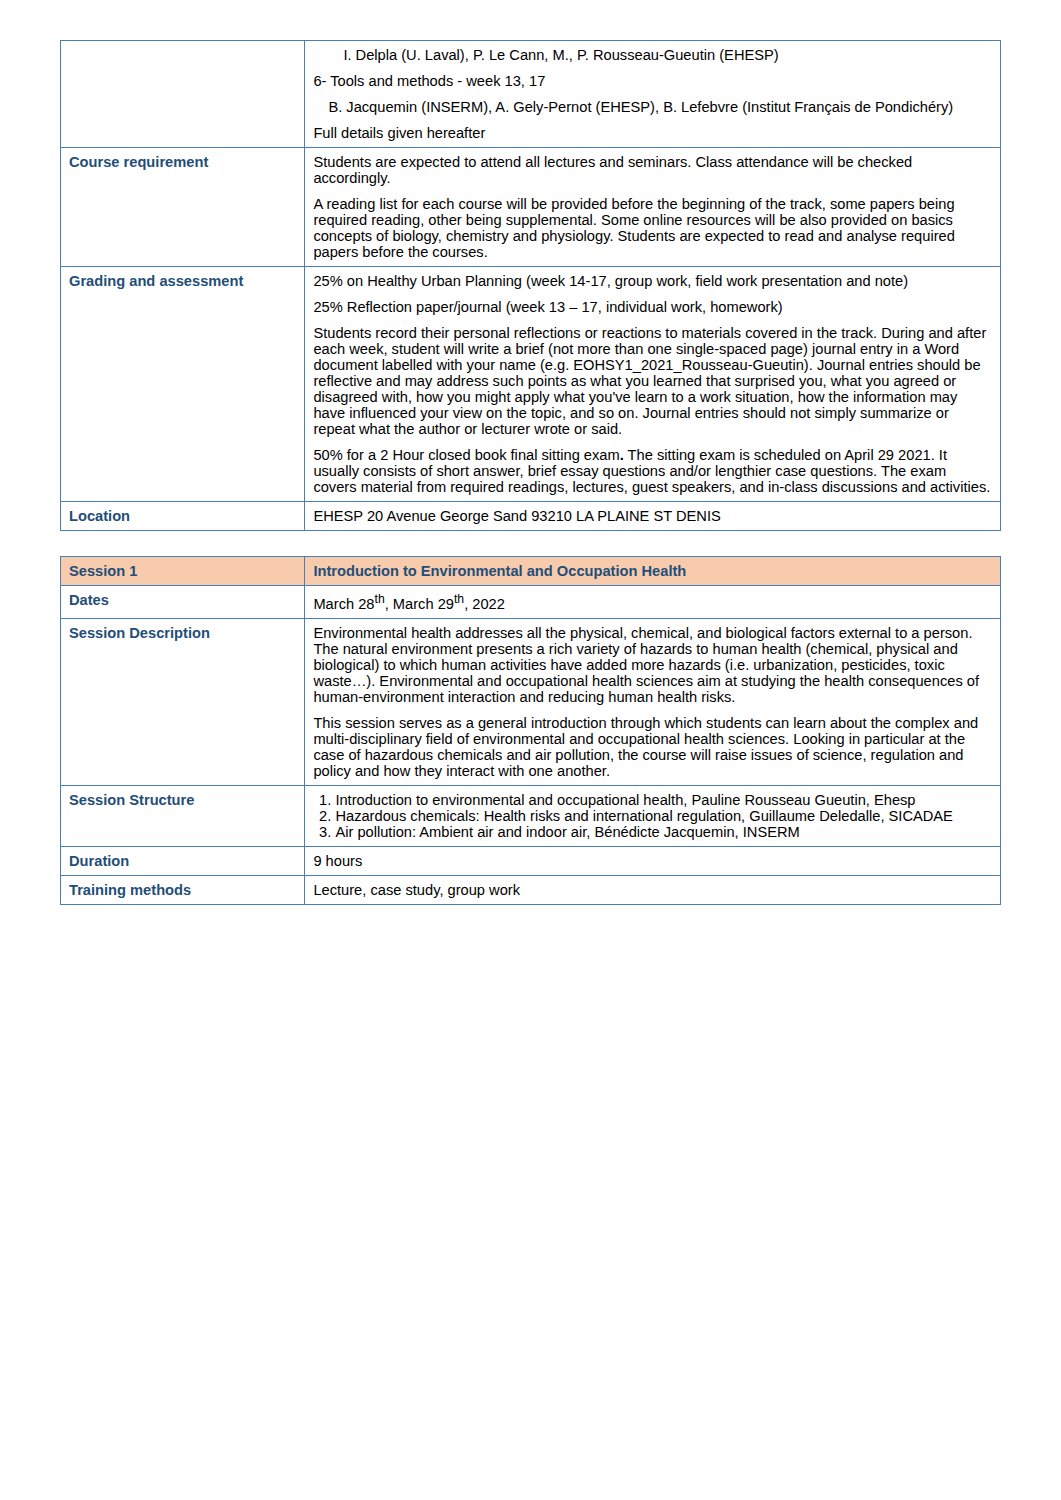| | I. Delpla (U. Laval), P. Le Cann, M., P. Rousseau-Gueutin (EHESP) 6- Tools and methods - week 13, 17 B. Jacquemin (INSERM), A. Gely-Pernot (EHESP), B. Lefebvre (Institut Français de Pondichéry) Full details given hereafter |
| Course requirement | Students are expected to attend all lectures and seminars. Class attendance will be checked accordingly. A reading list for each course will be provided before the beginning of the track, some papers being required reading, other being supplemental. Some online resources will be also provided on basics concepts of biology, chemistry and physiology. Students are expected to read and analyse required papers before the courses. |
| Grading and assessment | 25% on Healthy Urban Planning (week 14-17, group work, field work presentation and note) 25% Reflection paper/journal (week 13 – 17, individual work, homework) Students record their personal reflections or reactions to materials covered in the track. During and after each week, student will write a brief (not more than one single-spaced page) journal entry in a Word document labelled with your name (e.g. EOHSY1_2021_Rousseau-Gueutin). Journal entries should be reflective and may address such points as what you learned that surprised you, what you agreed or disagreed with, how you might apply what you've learn to a work situation, how the information may have influenced your view on the topic, and so on. Journal entries should not simply summarize or repeat what the author or lecturer wrote or said. 50% for a 2 Hour closed book final sitting exam . The sitting exam is scheduled on April 29 2021. It usually consists of short answer, brief essay questions and/or lengthier case questions. The exam covers material from required readings, lectures, guest speakers, and in-class discussions and activities. |
| Location | EHESP 20 Avenue George Sand 93210 LA PLAINE ST DENIS |
| Session 1 | Introduction to Environmental and Occupation Health |
| Dates | March 28 th , March 29 th , 2022 |
| Session Description | Environmental health addresses all the physical, chemical, and biological factors external to a person. The natural environment presents a rich variety of hazards to human health (chemical, physical and biological) to which human activities have added more hazards (i.e. urbanization, pesticides, toxic waste…). Environmental and occupational health sciences aim at studying the health consequences of human-environment interaction and reducing human health risks. This session serves as a general introduction through which students can learn about the complex and multi-disciplinary field of environmental and occupational health sciences. Looking in particular at the case of hazardous chemicals and air pollution, the course will raise issues of science, regulation and policy and how they interact with one another. |
| Session Structure | Introduction to environmental and occupational health, Pauline Rousseau Gueutin, Ehesp Hazardous chemicals: Health risks and international regulation, Guillaume Deledalle, SICADAE Air pollution: Ambient air and indoor air, Bénédicte Jacquemin, INSERM |
| Duration | 9 hours |
| Training methods | Lecture, case study, group work |